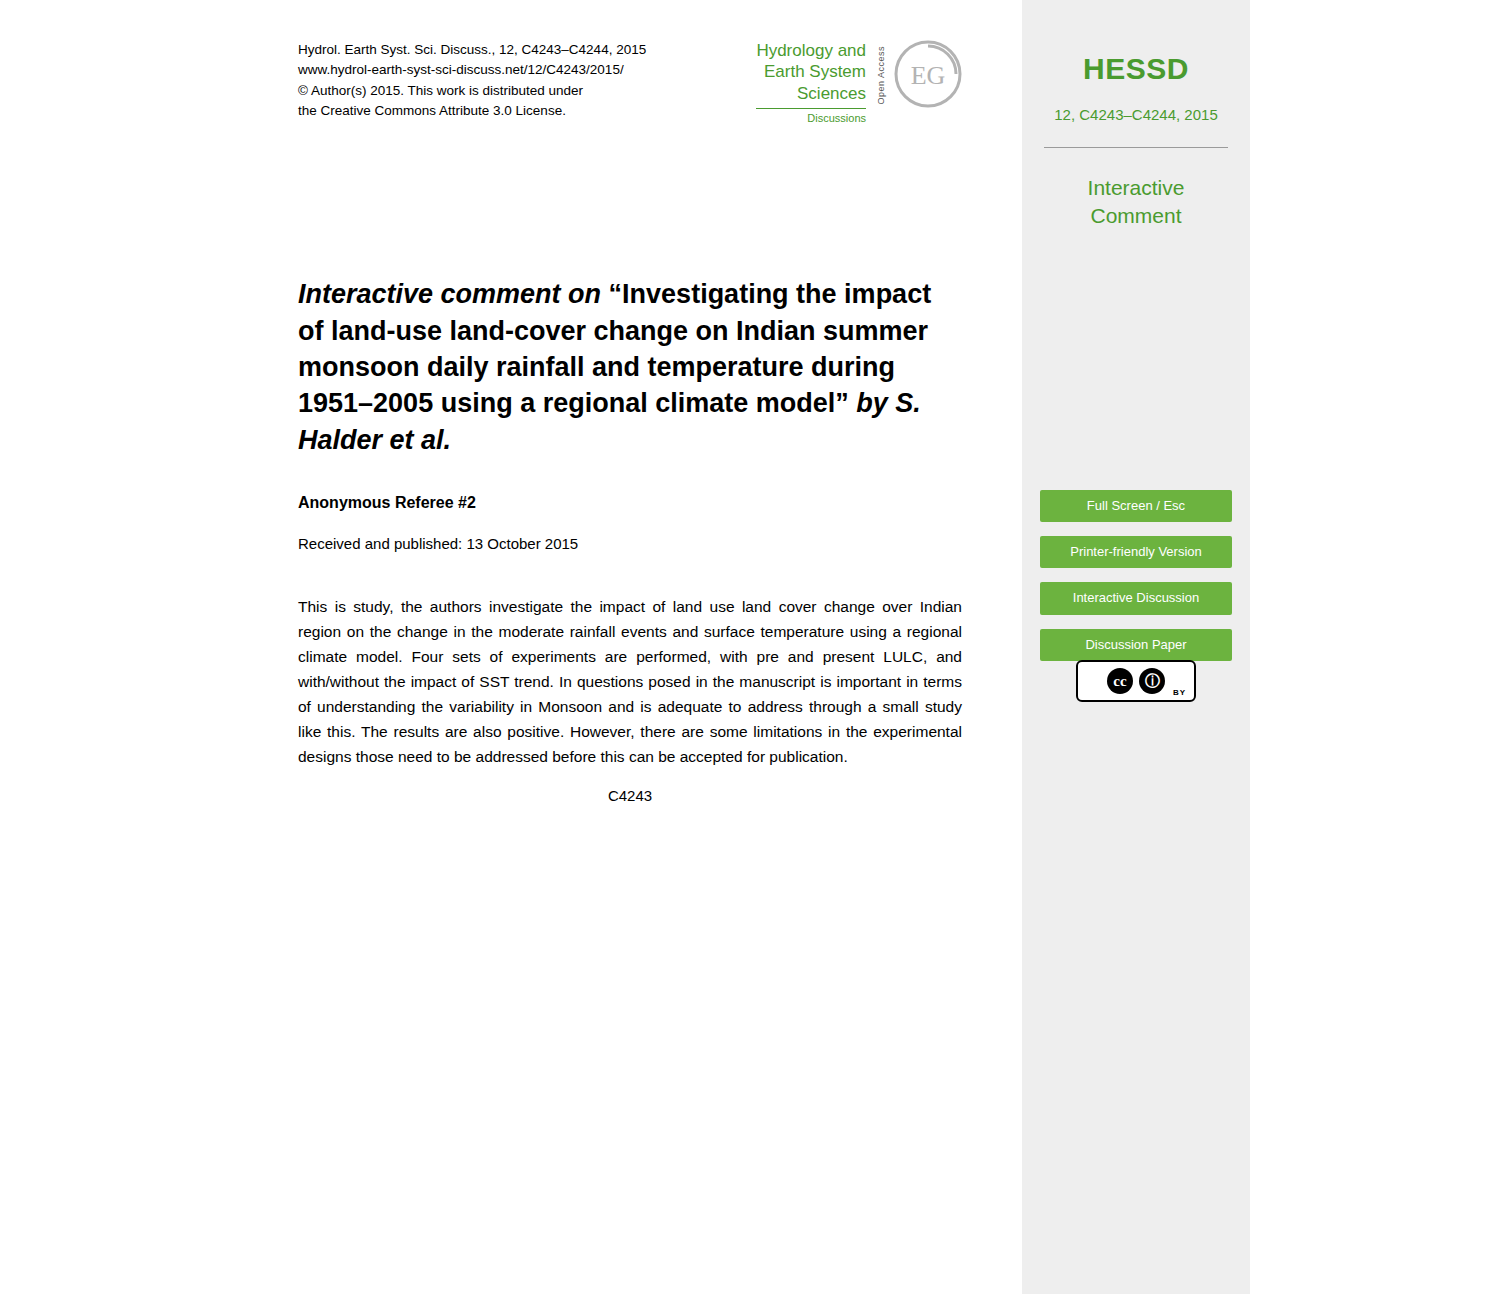HESSD
12, C4243–C4244, 2015
Interactive
Comment
Full Screen / Esc Printer-friendly Version Interactive Discussion Discussion Paper
cc ⓘ BY
Hydrol. Earth Syst. Sci. Discuss., 12, C4243–C4244, 2015
www.hydrol-earth-syst-sci-discuss.net/12/C4243/2015/
© Author(s) 2015. This work is distributed under
the Creative Commons Attribute 3.0 License.
Open Access
EG
Hydrology and Earth System Sciences
Discussions
Interactive comment on “Investigating the impact of land-use land-cover change on Indian summer monsoon daily rainfall and temperature during 1951–2005 using a regional climate model” by S. Halder et al.
Anonymous Referee #2
Received and published: 13 October 2015
This is study, the authors investigate the impact of land use land cover change over Indian region on the change in the moderate rainfall events and surface temperature using a regional climate model. Four sets of experiments are performed, with pre and present LULC, and with/without the impact of SST trend. In questions posed in the manuscript is important in terms of understanding the variability in Monsoon and is adequate to address through a small study like this. The results are also positive. However, there are some limitations in the experimental designs those need to be addressed before this can be accepted for publication.
C4243